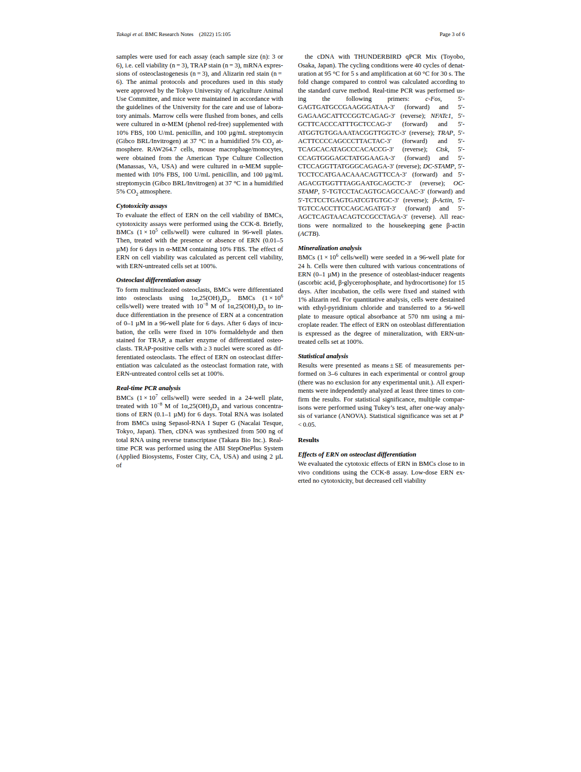Takagi et al. BMC Research Notes (2022) 15:105
Page 3 of 6
samples were used for each assay (each sample size (n): 3 or 6), i.e. cell viability (n = 3), TRAP stain (n = 3), mRNA expressions of osteoclastogenesis (n = 3), and Alizarin red stain (n = 6). The animal protocols and procedures used in this study were approved by the Tokyo University of Agriculture Animal Use Committee, and mice were maintained in accordance with the guidelines of the University for the care and use of laboratory animals. Marrow cells were flushed from bones, and cells were cultured in α-MEM (phenol red-free) supplemented with 10% FBS, 100 U/mL penicillin, and 100 µg/mL streptomycin (Gibco BRL/Invitrogen) at 37 °C in a humidified 5% CO2 atmosphere. RAW264.7 cells, mouse macrophage/monocytes, were obtained from the American Type Culture Collection (Manassas, VA, USA) and were cultured in α-MEM supplemented with 10% FBS, 100 U/mL penicillin, and 100 µg/mL streptomycin (Gibco BRL/Invitrogen) at 37 °C in a humidified 5% CO2 atmosphere.
Cytotoxicity assays
To evaluate the effect of ERN on the cell viability of BMCs, cytotoxicity assays were performed using the CCK-8. Briefly, BMCs (1 × 105 cells/well) were cultured in 96-well plates. Then, treated with the presence or absence of ERN (0.01–5 µM) for 6 days in α-MEM containing 10% FBS. The effect of ERN on cell viability was calculated as percent cell viability, with ERN-untreated cells set at 100%.
Osteoclast differentiation assay
To form multinucleated osteoclasts, BMCs were differentiated into osteoclasts using 1α,25(OH)2 D3. BMCs (1 × 106 cells/well) were treated with 10−8 M of 1α,25(OH)2 D3 to induce differentiation in the presence of ERN at a concentration of 0–1 µM in a 96-well plate for 6 days. After 6 days of incubation, the cells were fixed in 10% formaldehyde and then stained for TRAP, a marker enzyme of differentiated osteoclasts. TRAP-positive cells with ≥ 3 nuclei were scored as differentiated osteoclasts. The effect of ERN on osteoclast differentiation was calculated as the osteoclast formation rate, with ERN-untreated control cells set at 100%.
Real-time PCR analysis
BMCs (1 × 107 cells/well) were seeded in a 24-well plate, treated with 10−8 M of 1α,25(OH)2 D3 and various concentrations of ERN (0.1–1 µM) for 6 days. Total RNA was isolated from BMCs using Sepasol-RNA I Super G (Nacalai Tesque, Tokyo, Japan). Then, cDNA was synthesized from 500 ng of total RNA using reverse transcriptase (Takara Bio Inc.). Real-time PCR was performed using the ABI StepOnePlus System (Applied Biosystems, Foster City, CA, USA) and using 2 µL of
the cDNA with THUNDERBIRD qPCR Mix (Toyobo, Osaka, Japan). The cycling conditions were 40 cycles of denaturation at 95 °C for 5 s and amplification at 60 °C for 30 s. The fold change compared to control was calculated according to the standard curve method. Real-time PCR was performed using the following primers: c-Fos, 5′-GAGTGATGCCGAAGGGATAA-3′ (forward) and 5′-GAGAAGCATTCCGGTCAGAG-3′ (reverse); NFATc1, 5′-GCTTCACCCATTTGCTCCAG-3′ (forward) and 5′-ATGGTGTGGAAATACGGTTGGTC-3′ (reverse); TRAP, 5′-ACTTCCCCAGCCCTTACTAC-3′ (forward) and 5′-TCAGCACATAGCCCACACCG-3′ (reverse); Ctsk, 5′-CCAGTGGGAGCTATGGAAGA-3′ (forward) and 5′-CTCCAGGTTATGGGCAGAGA-3′ (reverse); DC-STAMP, 5′-TCCTCCATGAACAAACAGTTCCA-3′ (forward) and 5′-AGACGTGGTTTAGGAATGCAGCTC-3′ (reverse); OC-STAMP, 5′-TGTCCTACAGTGCAGCCAAC-3′ (forward) and 5′-TCTCCTGAGTGATCGTGTGC-3′ (reverse); β-Actin, 5′-TGTCCACCTTCCAGCAGATGT-3′ (forward) and 5′-AGCTCAGTAACAGTCCGCCTAGA-3′ (reverse). All reactions were normalized to the housekeeping gene β-actin (ACTB).
Mineralization analysis
BMCs (1 × 106 cells/well) were seeded in a 96-well plate for 24 h. Cells were then cultured with various concentrations of ERN (0–1 µM) in the presence of osteoblast-inducer reagents (ascorbic acid, β-glycerophosphate, and hydrocortisone) for 15 days. After incubation, the cells were fixed and stained with 1% alizarin red. For quantitative analysis, cells were destained with ethyl-pyridinium chloride and transferred to a 96-well plate to measure optical absorbance at 570 nm using a microplate reader. The effect of ERN on osteoblast differentiation is expressed as the degree of mineralization, with ERN-untreated cells set at 100%.
Statistical analysis
Results were presented as means ± SE of measurements performed on 3–6 cultures in each experimental or control group (there was no exclusion for any experimental unit.). All experiments were independently analyzed at least three times to confirm the results. For statistical significance, multiple comparisons were performed using Tukey’s test, after one-way analysis of variance (ANOVA). Statistical significance was set at P < 0.05.
Results
Effects of ERN on osteoclast differentiation
We evaluated the cytotoxic effects of ERN in BMCs close to in vivo conditions using the CCK-8 assay. Low-dose ERN exerted no cytotoxicity, but decreased cell viability